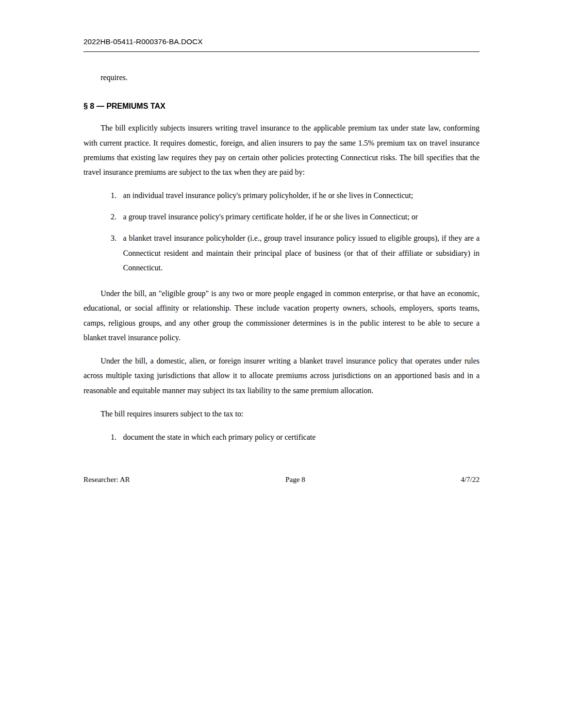2022HB-05411-R000376-BA.DOCX
requires.
§ 8 — PREMIUMS TAX
The bill explicitly subjects insurers writing travel insurance to the applicable premium tax under state law, conforming with current practice. It requires domestic, foreign, and alien insurers to pay the same 1.5% premium tax on travel insurance premiums that existing law requires they pay on certain other policies protecting Connecticut risks. The bill specifies that the travel insurance premiums are subject to the tax when they are paid by:
an individual travel insurance policy's primary policyholder, if he or she lives in Connecticut;
a group travel insurance policy's primary certificate holder, if he or she lives in Connecticut; or
a blanket travel insurance policyholder (i.e., group travel insurance policy issued to eligible groups), if they are a Connecticut resident and maintain their principal place of business (or that of their affiliate or subsidiary) in Connecticut.
Under the bill, an "eligible group" is any two or more people engaged in common enterprise, or that have an economic, educational, or social affinity or relationship. These include vacation property owners, schools, employers, sports teams, camps, religious groups, and any other group the commissioner determines is in the public interest to be able to secure a blanket travel insurance policy.
Under the bill, a domestic, alien, or foreign insurer writing a blanket travel insurance policy that operates under rules across multiple taxing jurisdictions that allow it to allocate premiums across jurisdictions on an apportioned basis and in a reasonable and equitable manner may subject its tax liability to the same premium allocation.
The bill requires insurers subject to the tax to:
document the state in which each primary policy or certificate
Researcher: AR Page 8 4/7/22